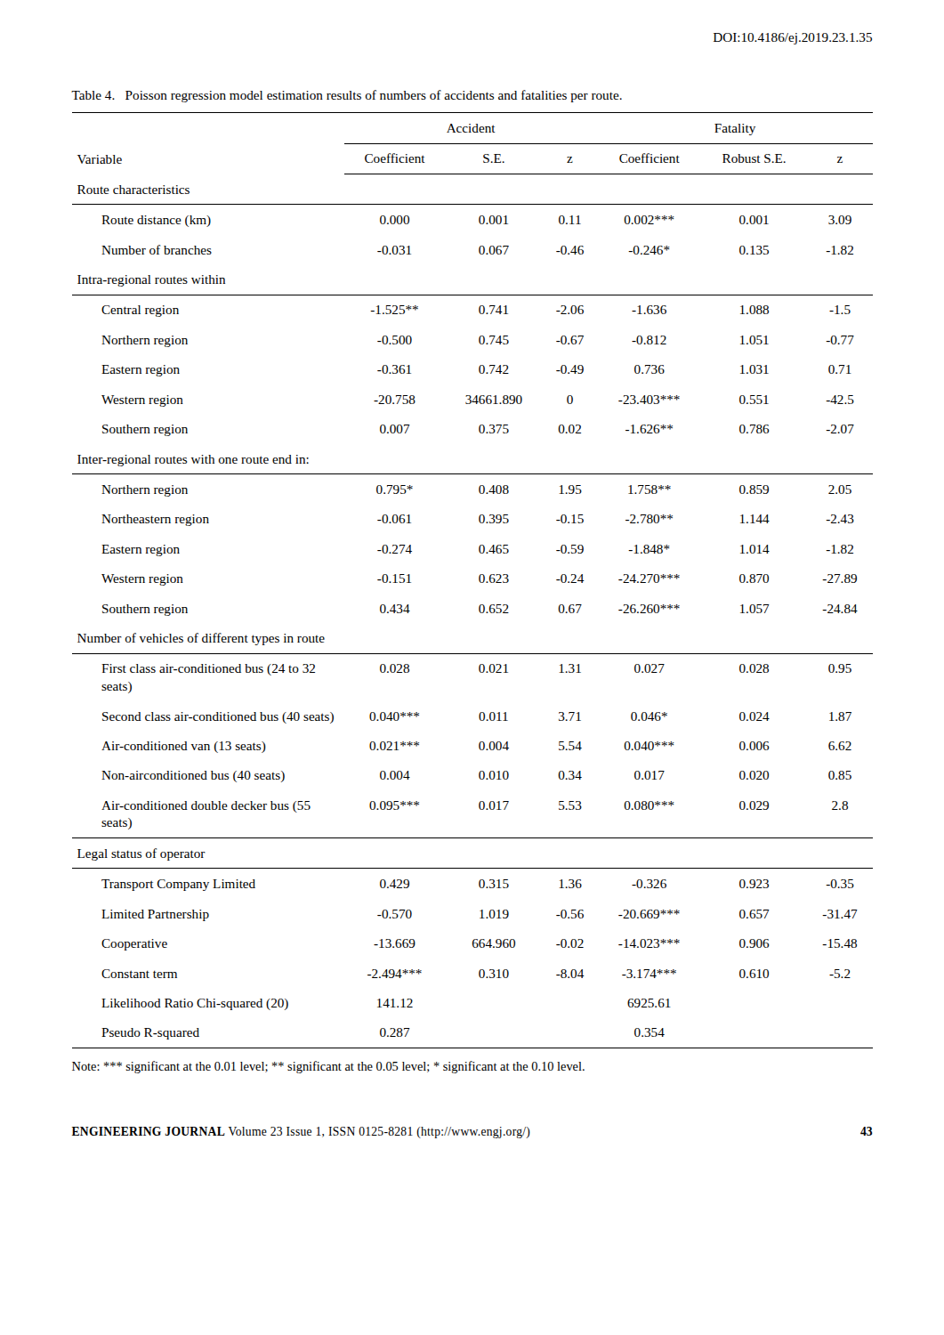DOI:10.4186/ej.2019.23.1.35
Table 4. Poisson regression model estimation results of numbers of accidents and fatalities per route.
| Variable | Accident | Fatality |
| --- | --- | --- |
| Coefficient | S.E. | z | Coefficient | Robust S.E. | z |
| Route characteristics |
| Route distance (km) | 0.000 | 0.001 | 0.11 | 0.002*** | 0.001 | 3.09 |
| Number of branches | -0.031 | 0.067 | -0.46 | -0.246* | 0.135 | -1.82 |
| Intra-regional routes within |
| Central region | -1.525** | 0.741 | -2.06 | -1.636 | 1.088 | -1.5 |
| Northern region | -0.500 | 0.745 | -0.67 | -0.812 | 1.051 | -0.77 |
| Eastern region | -0.361 | 0.742 | -0.49 | 0.736 | 1.031 | 0.71 |
| Western region | -20.758 | 34661.890 | 0 | -23.403*** | 0.551 | -42.5 |
| Southern region | 0.007 | 0.375 | 0.02 | -1.626** | 0.786 | -2.07 |
| Inter-regional routes with one route end in: |
| Northern region | 0.795* | 0.408 | 1.95 | 1.758** | 0.859 | 2.05 |
| Northeastern region | -0.061 | 0.395 | -0.15 | -2.780** | 1.144 | -2.43 |
| Eastern region | -0.274 | 0.465 | -0.59 | -1.848* | 1.014 | -1.82 |
| Western region | -0.151 | 0.623 | -0.24 | -24.270*** | 0.870 | -27.89 |
| Southern region | 0.434 | 0.652 | 0.67 | -26.260*** | 1.057 | -24.84 |
| Number of vehicles of different types in route |
| First class air-conditioned bus (24 to 32 seats) | 0.028 | 0.021 | 1.31 | 0.027 | 0.028 | 0.95 |
| Second class air-conditioned bus (40 seats) | 0.040*** | 0.011 | 3.71 | 0.046* | 0.024 | 1.87 |
| Air-conditioned van (13 seats) | 0.021*** | 0.004 | 5.54 | 0.040*** | 0.006 | 6.62 |
| Non-airconditioned bus (40 seats) | 0.004 | 0.010 | 0.34 | 0.017 | 0.020 | 0.85 |
| Air-conditioned double decker bus (55 seats) | 0.095*** | 0.017 | 5.53 | 0.080*** | 0.029 | 2.8 |
| Legal status of operator |
| Transport Company Limited | 0.429 | 0.315 | 1.36 | -0.326 | 0.923 | -0.35 |
| Limited Partnership | -0.570 | 1.019 | -0.56 | -20.669*** | 0.657 | -31.47 |
| Cooperative | -13.669 | 664.960 | -0.02 | -14.023*** | 0.906 | -15.48 |
| Constant term | -2.494*** | 0.310 | -8.04 | -3.174*** | 0.610 | -5.2 |
| Likelihood Ratio Chi-squared (20) | 141.12 | | | 6925.61 | | |
| Pseudo R-squared | 0.287 | | | 0.354 | | |
Note: *** significant at the 0.01 level; ** significant at the 0.05 level; * significant at the 0.10 level.
ENGINEERING JOURNAL Volume 23 Issue 1, ISSN 0125-8281 (http://www.engj.org/) 43